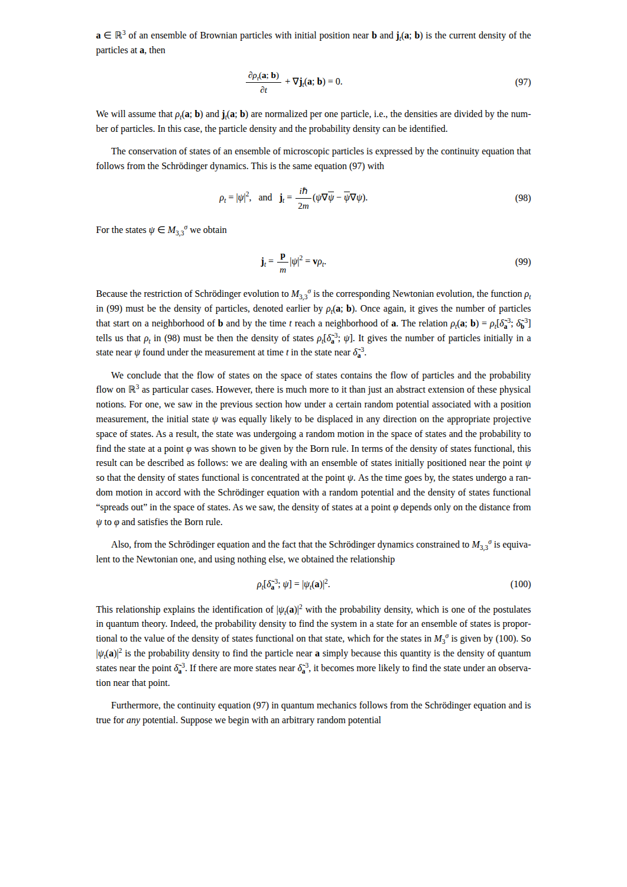a ∈ ℝ3 of an ensemble of Brownian particles with initial position near b and jt(a; b) is the current density of the particles at a, then
∂ρt(a; b)∂t + ∇jt(a; b) = 0.
(97)
We will assume that ρt(a; b) and jt(a; b) are normalized per one particle, i.e., the densities are divided by the number of particles. In this case, the particle density and the probability density can be identified.
The conservation of states of an ensemble of microscopic particles is expressed by the continuity equation that follows from the Schrödinger dynamics. This is the same equation (97) with
ρt = |ψ|2, and jt = iℏ 2m(ψ∇ψ − ψ∇ψ).
(98)
For the states ψ ∈ M3,3σ we obtain
jt = pm|ψ|2 = vρt.
(99)
Because the restriction of Schrödinger evolution to M3,3σ is the corresponding Newtonian evolution, the function ρt in (99) must be the density of particles, denoted earlier by ρt(a; b). Once again, it gives the number of particles that start on a neighborhood of b and by the time t reach a neighborhood of a. The relation ρt(a; b) = ρt[δ̃a3; δ̃b3] tells us that ρt in (98) must be then the density of states ρt[δ̃a3; ψ]. It gives the number of particles initially in a state near ψ found under the measurement at time t in the state near δ̃a3.
We conclude that the flow of states on the space of states contains the flow of particles and the probability flow on ℝ3 as particular cases. However, there is much more to it than just an abstract extension of these physical notions. For one, we saw in the previous section how under a certain random potential associated with a position measurement, the initial state ψ was equally likely to be displaced in any direction on the appropriate projective space of states. As a result, the state was undergoing a random motion in the space of states and the probability to find the state at a point φ was shown to be given by the Born rule. In terms of the density of states functional, this result can be described as follows: we are dealing with an ensemble of states initially positioned near the point ψ so that the density of states functional is concentrated at the point ψ. As the time goes by, the states undergo a random motion in accord with the Schrödinger equation with a random potential and the density of states functional “spreads out” in the space of states. As we saw, the density of states at a point φ depends only on the distance from ψ to φ and satisfies the Born rule.
Also, from the Schrödinger equation and the fact that the Schrödinger dynamics constrained to M3,3σ is equivalent to the Newtonian one, and using nothing else, we obtained the relationship
ρt[δ̃a3; ψ] = |ψt(a)|2.
(100)
This relationship explains the identification of |ψt(a)|2 with the probability density, which is one of the postulates in quantum theory. Indeed, the probability density to find the system in a state for an ensemble of states is proportional to the value of the density of states functional on that state, which for the states in M3σ is given by (100). So |ψt(a)|2 is the probability density to find the particle near a simply because this quantity is the density of quantum states near the point δ̃a3. If there are more states near δ̃a3, it becomes more likely to find the state under an observation near that point.
Furthermore, the continuity equation (97) in quantum mechanics follows from the Schrödinger equation and is true for any potential. Suppose we begin with an arbitrary random potential